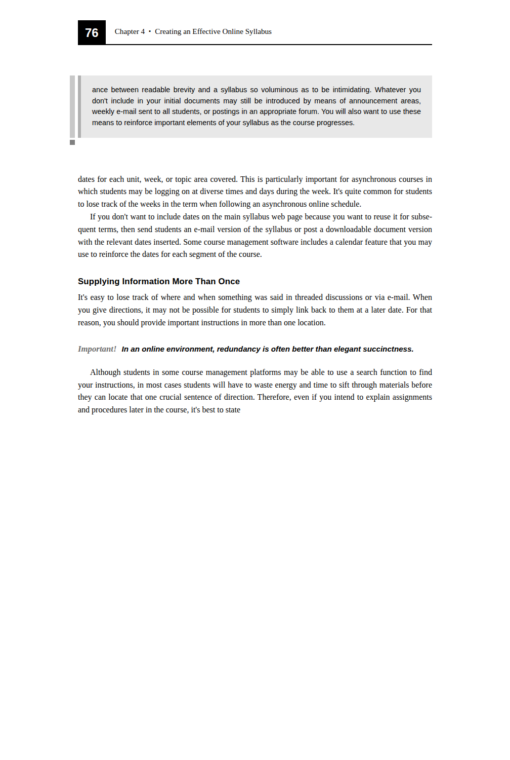76
Chapter 4▪Creating an Effective Online Syllabus
ance between readable brevity and a syllabus so voluminous as to be intimidating. Whatever you don't include in your initial documents may still be introduced by means of announcement areas, weekly e-mail sent to all students, or postings in an appropriate forum. You will also want to use these means to reinforce important elements of your syllabus as the course progresses.
dates for each unit, week, or topic area covered. This is particularly important for asynchronous courses in which students may be logging on at diverse times and days during the week. It's quite common for students to lose track of the weeks in the term when following an asynchronous online schedule.
If you don't want to include dates on the main syllabus web page because you want to reuse it for subsequent terms, then send students an e-mail version of the syllabus or post a downloadable document version with the relevant dates inserted. Some course management software includes a calendar feature that you may use to reinforce the dates for each segment of the course.
Supplying Information More Than Once
It's easy to lose track of where and when something was said in threaded discussions or via e-mail. When you give directions, it may not be possible for students to simply link back to them at a later date. For that reason, you should provide important instructions in more than one location.
Important!In an online environment, redundancy is often better than elegant succinctness.
Although students in some course management platforms may be able to use a search function to find your instructions, in most cases students will have to waste energy and time to sift through materials before they can locate that one crucial sentence of direction. Therefore, even if you intend to explain assignments and procedures later in the course, it's best to state